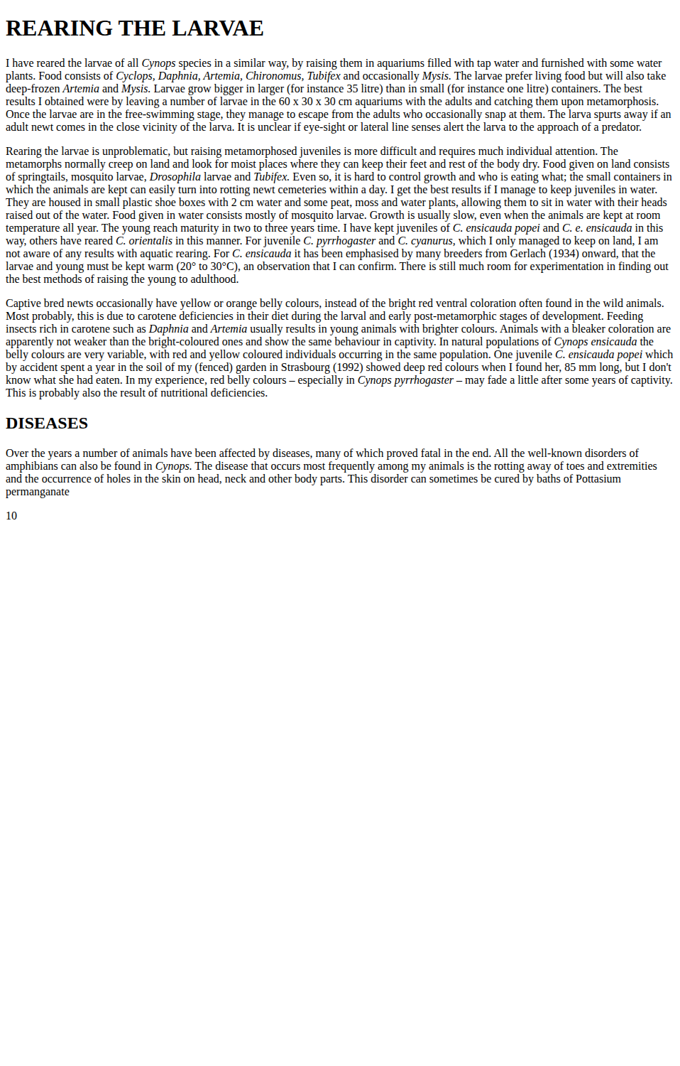REARING THE LARVAE
I have reared the larvae of all Cynops species in a similar way, by raising them in aquariums filled with tap water and furnished with some water plants. Food consists of Cyclops, Daphnia, Artemia, Chironomus, Tubifex and occasionally Mysis. The larvae prefer living food but will also take deep-frozen Artemia and Mysis. Larvae grow bigger in larger (for instance 35 litre) than in small (for instance one litre) containers. The best results I obtained were by leaving a number of larvae in the 60 x 30 x 30 cm aquariums with the adults and catching them upon metamorphosis. Once the larvae are in the free-swimming stage, they manage to escape from the adults who occasionally snap at them. The larva spurts away if an adult newt comes in the close vicinity of the larva. It is unclear if eye-sight or lateral line senses alert the larva to the approach of a predator.
Rearing the larvae is unproblematic, but raising metamorphosed juveniles is more difficult and requires much individual attention. The metamorphs normally creep on land and look for moist places where they can keep their feet and rest of the body dry. Food given on land consists of springtails, mosquito larvae, Drosophila larvae and Tubifex. Even so, it is hard to control growth and who is eating what; the small containers in which the animals are kept can easily turn into rotting newt cemeteries within a day. I get the best results if I manage to keep juveniles in water. They are housed in small plastic shoe boxes with 2 cm water and some peat, moss and water plants, allowing them to sit in water with their heads raised out of the water. Food given in water consists mostly of mosquito larvae. Growth is usually slow, even when the animals are kept at room temperature all year. The young reach maturity in two to three years time. I have kept juveniles of C. ensicauda popei and C. e. ensicauda in this way, others have reared C. orientalis in this manner. For juvenile C. pyrrhogaster and C. cyanurus, which I only managed to keep on land, I am not aware of any results with aquatic rearing. For C. ensicauda it has been emphasised by many breeders from Gerlach (1934) onward, that the larvae and young must be kept warm (20° to 30°C), an observation that I can confirm. There is still much room for experimentation in finding out the best methods of raising the young to adulthood.
Captive bred newts occasionally have yellow or orange belly colours, instead of the bright red ventral coloration often found in the wild animals. Most probably, this is due to carotene deficiencies in their diet during the larval and early post-metamorphic stages of development. Feeding insects rich in carotene such as Daphnia and Artemia usually results in young animals with brighter colours. Animals with a bleaker coloration are apparently not weaker than the bright-coloured ones and show the same behaviour in captivity. In natural populations of Cynops ensicauda the belly colours are very variable, with red and yellow coloured individuals occurring in the same population. One juvenile C. ensicauda popei which by accident spent a year in the soil of my (fenced) garden in Strasbourg (1992) showed deep red colours when I found her, 85 mm long, but I don't know what she had eaten. In my experience, red belly colours – especially in Cynops pyrrhogaster – may fade a little after some years of captivity. This is probably also the result of nutritional deficiencies.
DISEASES
Over the years a number of animals have been affected by diseases, many of which proved fatal in the end. All the well-known disorders of amphibians can also be found in Cynops. The disease that occurs most frequently among my animals is the rotting away of toes and extremities and the occurrence of holes in the skin on head, neck and other body parts. This disorder can sometimes be cured by baths of Pottasium permanganate
10